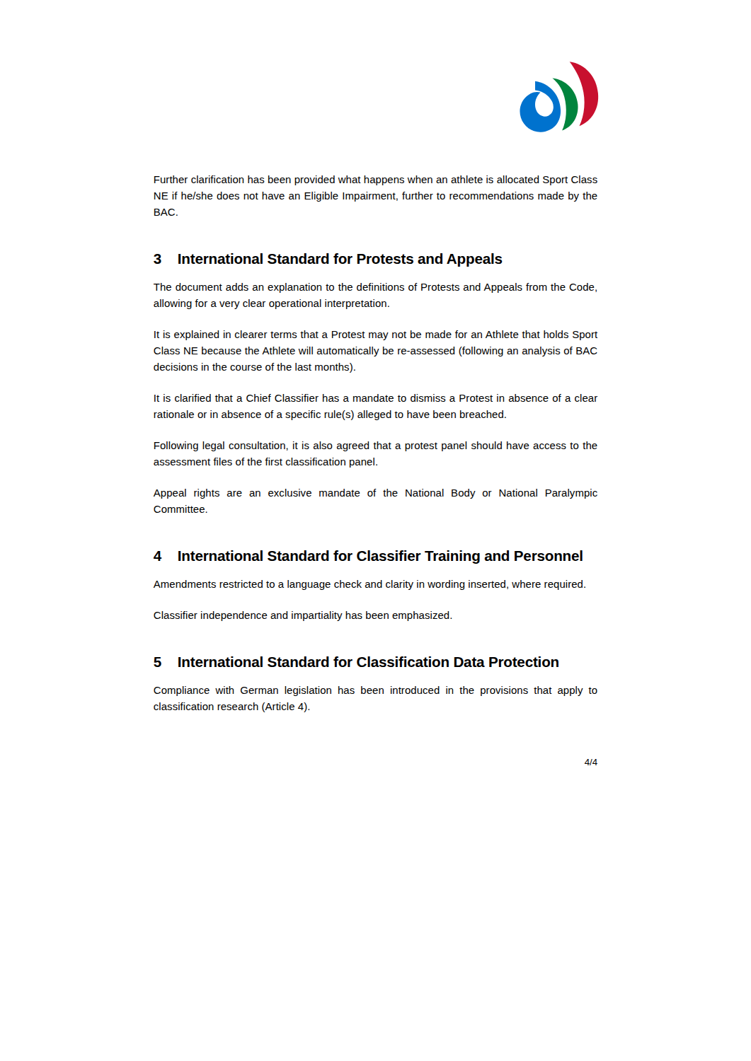Further clarification has been provided what happens when an athlete is allocated Sport Class NE if he/she does not have an Eligible Impairment, further to recommendations made by the BAC.
3 International Standard for Protests and Appeals
The document adds an explanation to the definitions of Protests and Appeals from the Code, allowing for a very clear operational interpretation.
It is explained in clearer terms that a Protest may not be made for an Athlete that holds Sport Class NE because the Athlete will automatically be re-assessed (following an analysis of BAC decisions in the course of the last months).
It is clarified that a Chief Classifier has a mandate to dismiss a Protest in absence of a clear rationale or in absence of a specific rule(s) alleged to have been breached.
Following legal consultation, it is also agreed that a protest panel should have access to the assessment files of the first classification panel.
Appeal rights are an exclusive mandate of the National Body or National Paralympic Committee.
4 International Standard for Classifier Training and Personnel
Amendments restricted to a language check and clarity in wording inserted, where required.
Classifier independence and impartiality has been emphasized.
5 International Standard for Classification Data Protection
Compliance with German legislation has been introduced in the provisions that apply to classification research (Article 4).
4/4